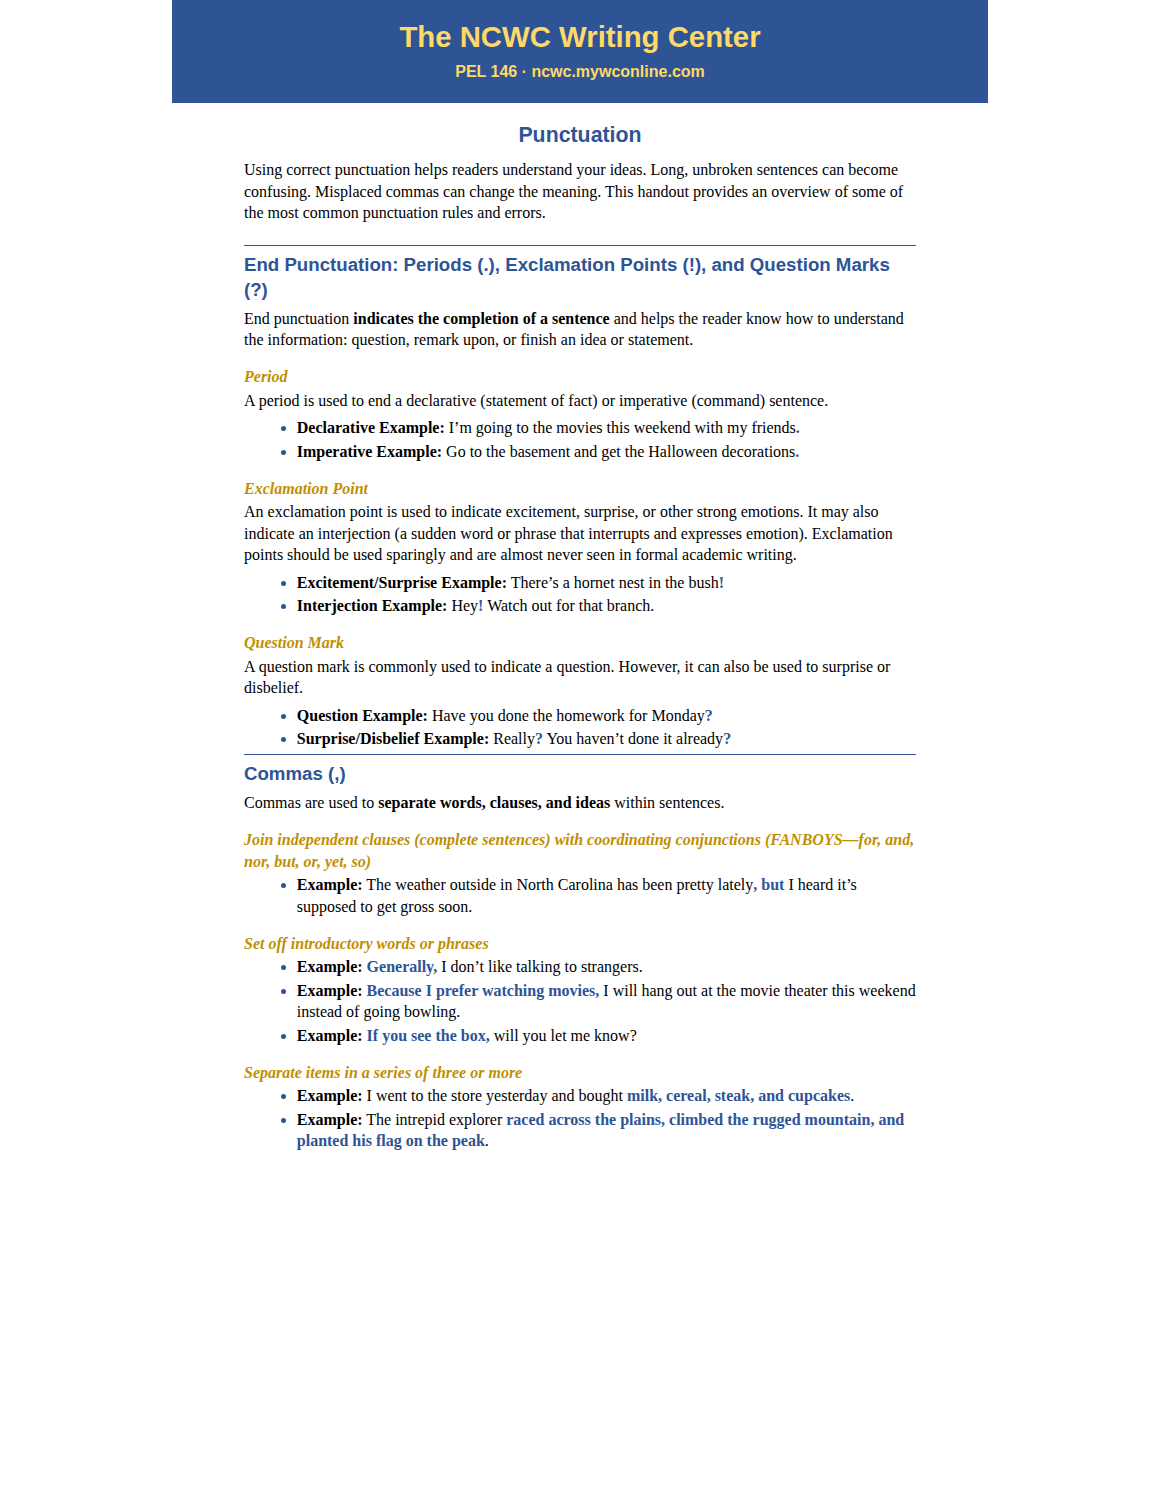The NCWC Writing Center
PEL 146 · ncwc.mywconline.com
Punctuation
Using correct punctuation helps readers understand your ideas. Long, unbroken sentences can become confusing. Misplaced commas can change the meaning. This handout provides an overview of some of the most common punctuation rules and errors.
End Punctuation: Periods (.), Exclamation Points (!), and Question Marks (?)
End punctuation indicates the completion of a sentence and helps the reader know how to understand the information: question, remark upon, or finish an idea or statement.
Period
A period is used to end a declarative (statement of fact) or imperative (command) sentence.
Declarative Example: I’m going to the movies this weekend with my friends.
Imperative Example: Go to the basement and get the Halloween decorations.
Exclamation Point
An exclamation point is used to indicate excitement, surprise, or other strong emotions. It may also indicate an interjection (a sudden word or phrase that interrupts and expresses emotion). Exclamation points should be used sparingly and are almost never seen in formal academic writing.
Excitement/Surprise Example: There’s a hornet nest in the bush!
Interjection Example: Hey! Watch out for that branch.
Question Mark
A question mark is commonly used to indicate a question. However, it can also be used to surprise or disbelief.
Question Example: Have you done the homework for Monday?
Surprise/Disbelief Example: Really? You haven’t done it already?
Commas (,)
Commas are used to separate words, clauses, and ideas within sentences.
Join independent clauses (complete sentences) with coordinating conjunctions (FANBOYS—for, and, nor, but, or, yet, so)
Example: The weather outside in North Carolina has been pretty lately, but I heard it’s supposed to get gross soon.
Set off introductory words or phrases
Example: Generally, I don’t like talking to strangers.
Example: Because I prefer watching movies, I will hang out at the movie theater this weekend instead of going bowling.
Example: If you see the box, will you let me know?
Separate items in a series of three or more
Example: I went to the store yesterday and bought milk, cereal, steak, and cupcakes.
Example: The intrepid explorer raced across the plains, climbed the rugged mountain, and planted his flag on the peak.